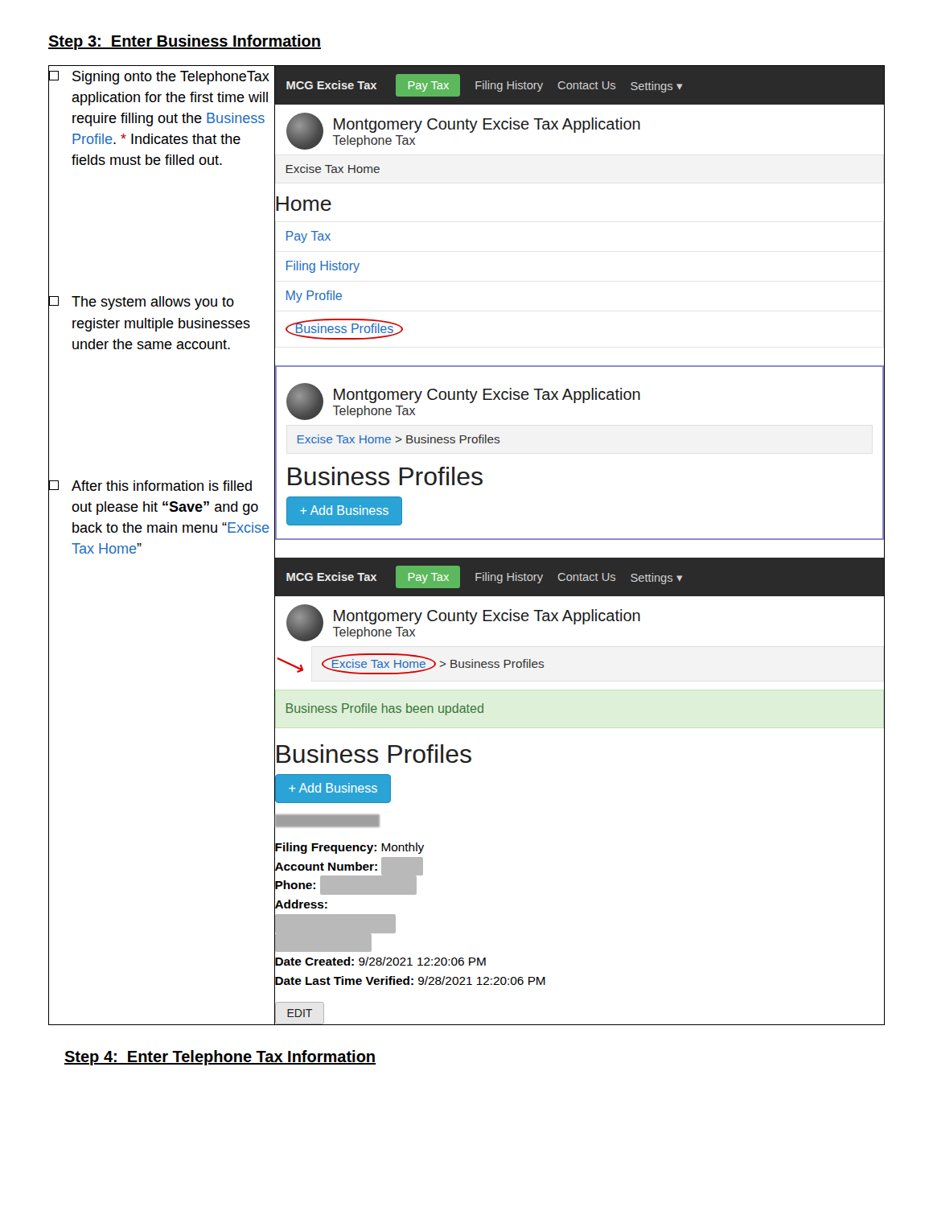Step 3: Enter Business Information
| Signing onto the TelephoneTax application for the first time will require filling out the Business Profile . * Indicates that the fields must be filled out. The system allows you to register multiple businesses under the same account. After this information is filled out please hit “Save” and go back to the main menu “ Excise Tax Home ” | MCG Excise Tax Pay Tax Filing History Contact Us Settings Montgomery County Excise Tax Application Telephone Tax Excise Tax Home Home Pay Tax Filing History My Profile Business Profiles Montgomery County Excise Tax Application Telephone Tax Excise Tax Home > Business Profiles Business Profiles + Add Business MCG Excise Tax Pay Tax Filing History Contact Us Settings Montgomery County Excise Tax Application Telephone Tax ⟶ Excise Tax Home > Business Profiles Business Profile has been updated Business Profiles + Add Business Filing Frequency: Monthly Account Number: Phone: Address: Date Created: 9/28/2021 12:20:06 PM Date Last Time Verified: 9/28/2021 12:20:06 PM EDIT |
Step 4: Enter Telephone Tax Information